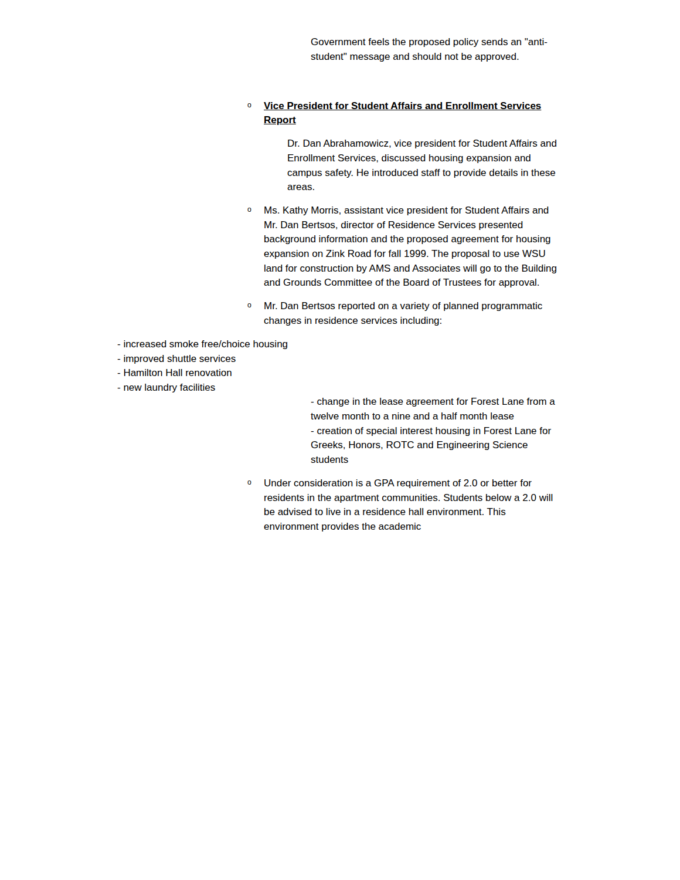Government feels the proposed policy sends an "anti-student" message and should not be approved.
Vice President for Student Affairs and Enrollment Services Report
Dr. Dan Abrahamowicz, vice president for Student Affairs and Enrollment Services, discussed housing expansion and campus safety. He introduced staff to provide details in these areas.
Ms. Kathy Morris, assistant vice president for Student Affairs and Mr. Dan Bertsos, director of Residence Services presented background information and the proposed agreement for housing expansion on Zink Road for fall 1999. The proposal to use WSU land for construction by AMS and Associates will go to the Building and Grounds Committee of the Board of Trustees for approval.
Mr. Dan Bertsos reported on a variety of planned programmatic changes in residence services including:
- increased smoke free/choice housing
- improved shuttle services
- Hamilton Hall renovation
- new laundry facilities
- change in the lease agreement for Forest Lane from a twelve month to a nine and a half month lease
- creation of special interest housing in Forest Lane for Greeks, Honors, ROTC and Engineering Science students
Under consideration is a GPA requirement of 2.0 or better for residents in the apartment communities. Students below a 2.0 will be advised to live in a residence hall environment. This environment provides the academic